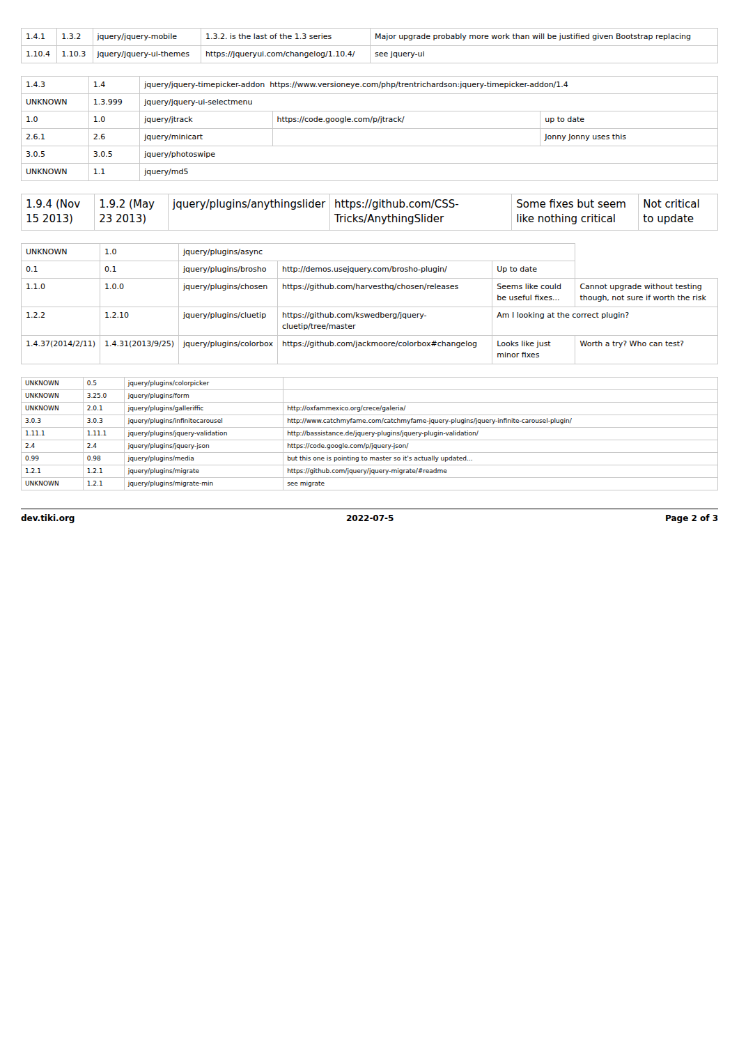| 1.4.1 | 1.3.2 | jquery/jquery-mobile | 1.3.2. is the last of the 1.3 series | Major upgrade probably more work than will be justified given Bootstrap replacing |
| 1.10.4 | 1.10.3 | jquery/jquery-ui-themes | https://jqueryui.com/changelog/1.10.4/ | see jquery-ui |
| 1.4.3 | 1.4 | jquery/jquery-timepicker-addon https://www.versioneye.com/php/trentrichardson:jquery-timepicker-addon/1.4 |
| UNKNOWN | 1.3.999 | jquery/jquery-ui-selectmenu |
| 1.0 | 1.0 | jquery/jtrack | https://code.google.com/p/jtrack/ | up to date |
| 2.6.1 | 2.6 | jquery/minicart | | Jonny Jonny uses this |
| 3.0.5 | 3.0.5 | jquery/photoswipe |
| UNKNOWN | 1.1 | jquery/md5 |
| 1.9.4 (Nov 15 2013) | 1.9.2 (May 23 2013) | jquery/plugins/anythingslider | https://github.com/CSS-Tricks/AnythingSlider | Some fixes but seem like nothing critical | Not critical to update |
| UNKNOWN | 1.0 | jquery/plugins/async |
| 0.1 | 0.1 | jquery/plugins/brosho | http://demos.usejquery.com/brosho-plugin/ | Up to date |
| 1.1.0 | 1.0.0 | jquery/plugins/chosen | https://github.com/harvesthq/chosen/releases | Seems like could be useful fixes... | Cannot upgrade without testing though, not sure if worth the risk |
| 1.2.2 | 1.2.10 | jquery/plugins/cluetip | https://github.com/kswedberg/jquery-cluetip/tree/master | Am I looking at the correct plugin? |
| 1.4.37(2014/2/11) | 1.4.31(2013/9/25) | jquery/plugins/colorbox | https://github.com/jackmoore/colorbox#changelog | Looks like just minor fixes | Worth a try? Who can test? |
| UNKNOWN | 0.5 | jquery/plugins/colorpicker | |
| UNKNOWN | 3.25.0 | jquery/plugins/form | |
| UNKNOWN | 2.0.1 | jquery/plugins/galleriffic | http://oxfammexico.org/crece/galeria/ |
| 3.0.3 | 3.0.3 | jquery/plugins/infinitecarousel | http://www.catchmyfame.com/catchmyfame-jquery-plugins/jquery-infinite-carousel-plugin/ |
| 1.11.1 | 1.11.1 | jquery/plugins/jquery-validation | http://bassistance.de/jquery-plugins/jquery-plugin-validation/ |
| 2.4 | 2.4 | jquery/plugins/jquery-json | https://code.google.com/p/jquery-json/ |
| 0.99 | 0.98 | jquery/plugins/media | but this one is pointing to master so it's actually updated... |
| 1.2.1 | 1.2.1 | jquery/plugins/migrate | https://github.com/jquery/jquery-migrate/#readme |
| UNKNOWN | 1.2.1 | jquery/plugins/migrate-min | see migrate |
dev.tiki.org 2022-07-5 Page 2 of 3